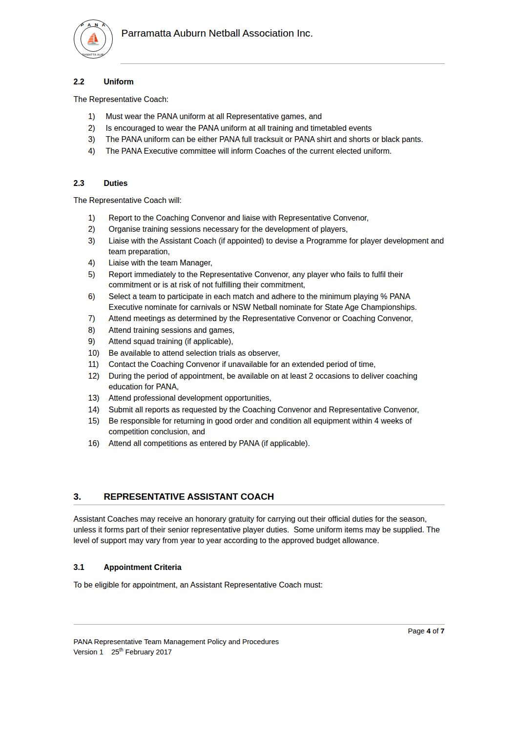PANA
⛵
PARRAMATTA AUBURN
Parramatta Auburn Netball Association Inc.
2.2 Uniform
The Representative Coach:
Must wear the PANA uniform at all Representative games, and
Is encouraged to wear the PANA uniform at all training and timetabled events
The PANA uniform can be either PANA full tracksuit or PANA shirt and shorts or black pants.
The PANA Executive committee will inform Coaches of the current elected uniform.
2.3 Duties
The Representative Coach will:
Report to the Coaching Convenor and liaise with Representative Convenor,
Organise training sessions necessary for the development of players,
Liaise with the Assistant Coach (if appointed) to devise a Programme for player development and team preparation,
Liaise with the team Manager,
Report immediately to the Representative Convenor, any player who fails to fulfil their commitment or is at risk of not fulfilling their commitment,
Select a team to participate in each match and adhere to the minimum playing % PANA Executive nominate for carnivals or NSW Netball nominate for State Age Championships.
Attend meetings as determined by the Representative Convenor or Coaching Convenor,
Attend training sessions and games,
Attend squad training (if applicable),
Be available to attend selection trials as observer,
Contact the Coaching Convenor if unavailable for an extended period of time,
During the period of appointment, be available on at least 2 occasions to deliver coaching education for PANA,
Attend professional development opportunities,
Submit all reports as requested by the Coaching Convenor and Representative Convenor,
Be responsible for returning in good order and condition all equipment within 4 weeks of competition conclusion, and
Attend all competitions as entered by PANA (if applicable).
3. REPRESENTATIVE ASSISTANT COACH
Assistant Coaches may receive an honorary gratuity for carrying out their official duties for the season, unless it forms part of their senior representative player duties. Some uniform items may be supplied. The level of support may vary from year to year according to the approved budget allowance.
3.1 Appointment Criteria
To be eligible for appointment, an Assistant Representative Coach must:
Page 4 of 7
PANA Representative Team Management Policy and Procedures
Version 1 25th February 2017